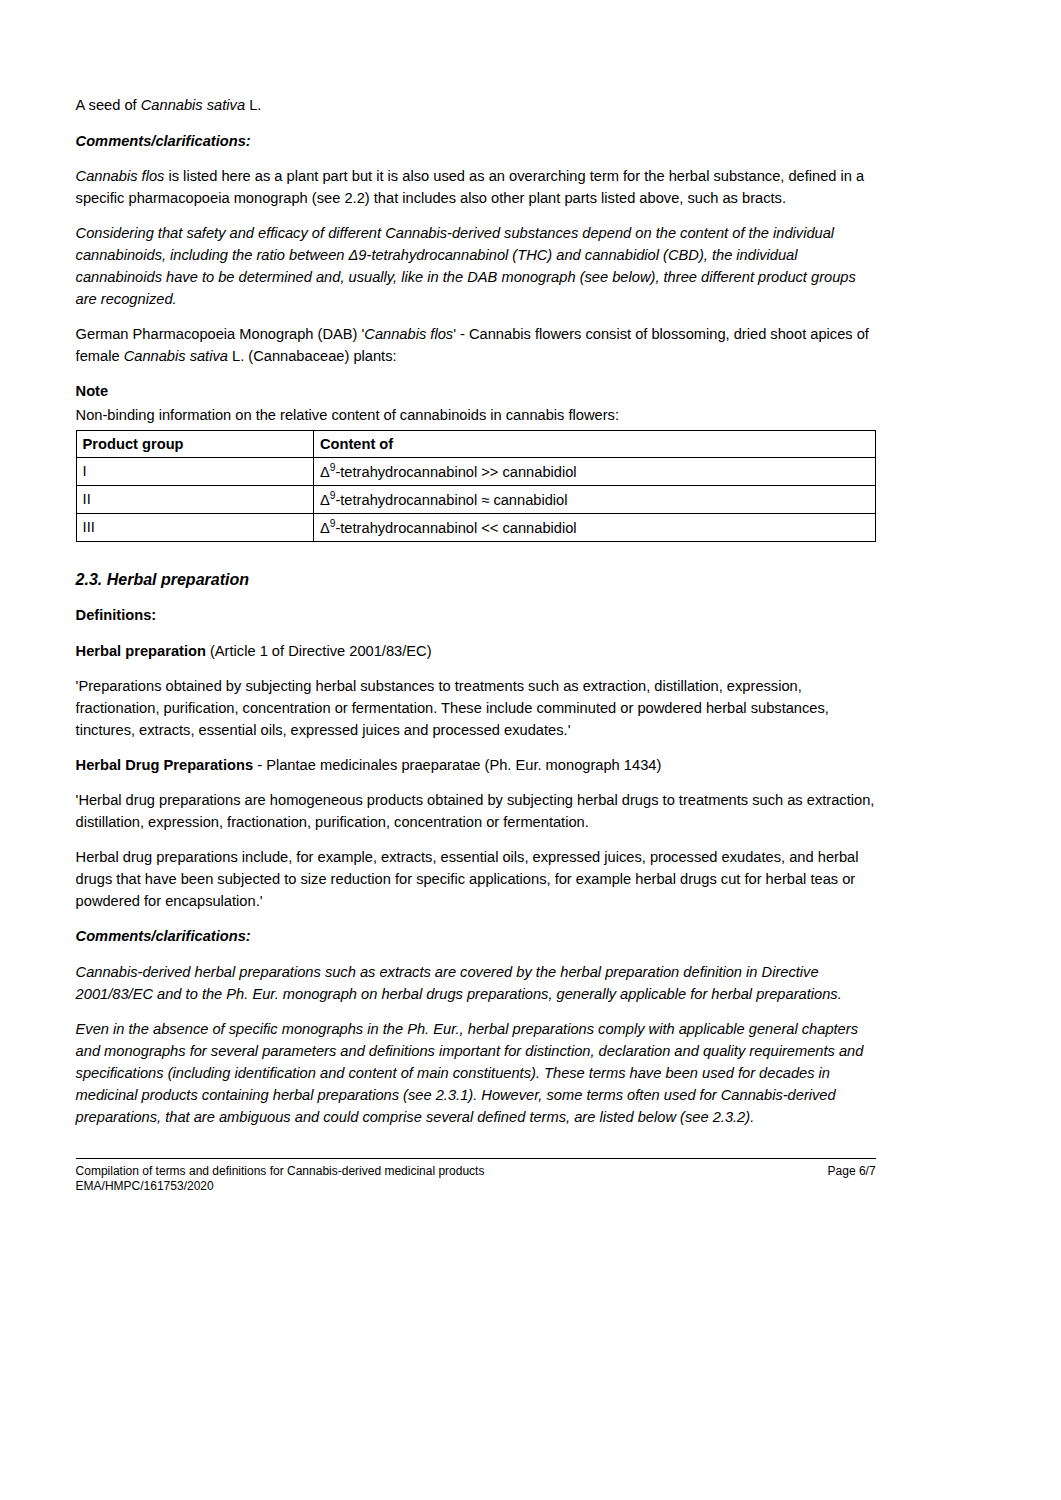A seed of Cannabis sativa L.
Comments/clarifications:
Cannabis flos is listed here as a plant part but it is also used as an overarching term for the herbal substance, defined in a specific pharmacopoeia monograph (see 2.2) that includes also other plant parts listed above, such as bracts.
Considering that safety and efficacy of different Cannabis-derived substances depend on the content of the individual cannabinoids, including the ratio between Δ9-tetrahydrocannabinol (THC) and cannabidiol (CBD), the individual cannabinoids have to be determined and, usually, like in the DAB monograph (see below), three different product groups are recognized.
German Pharmacopoeia Monograph (DAB) 'Cannabis flos' - Cannabis flowers consist of blossoming, dried shoot apices of female Cannabis sativa L. (Cannabaceae) plants:
Note
Non-binding information on the relative content of cannabinoids in cannabis flowers:
| Product group | Content of |
| --- | --- |
| I | Δ 9 -tetrahydrocannabinol >> cannabidiol |
| II | Δ 9 -tetrahydrocannabinol ≈ cannabidiol |
| III | Δ 9 -tetrahydrocannabinol << cannabidiol |
2.3. Herbal preparation
Definitions:
Herbal preparation (Article 1 of Directive 2001/83/EC)
'Preparations obtained by subjecting herbal substances to treatments such as extraction, distillation, expression, fractionation, purification, concentration or fermentation. These include comminuted or powdered herbal substances, tinctures, extracts, essential oils, expressed juices and processed exudates.'
Herbal Drug Preparations - Plantae medicinales praeparatae (Ph. Eur. monograph 1434)
'Herbal drug preparations are homogeneous products obtained by subjecting herbal drugs to treatments such as extraction, distillation, expression, fractionation, purification, concentration or fermentation.
Herbal drug preparations include, for example, extracts, essential oils, expressed juices, processed exudates, and herbal drugs that have been subjected to size reduction for specific applications, for example herbal drugs cut for herbal teas or powdered for encapsulation.'
Comments/clarifications:
Cannabis-derived herbal preparations such as extracts are covered by the herbal preparation definition in Directive 2001/83/EC and to the Ph. Eur. monograph on herbal drugs preparations, generally applicable for herbal preparations.
Even in the absence of specific monographs in the Ph. Eur., herbal preparations comply with applicable general chapters and monographs for several parameters and definitions important for distinction, declaration and quality requirements and specifications (including identification and content of main constituents). These terms have been used for decades in medicinal products containing herbal preparations (see 2.3.1). However, some terms often used for Cannabis-derived preparations, that are ambiguous and could comprise several defined terms, are listed below (see 2.3.2).
Compilation of terms and definitions for Cannabis-derived medicinal products
EMA/HMPC/161753/2020
Page 6/7